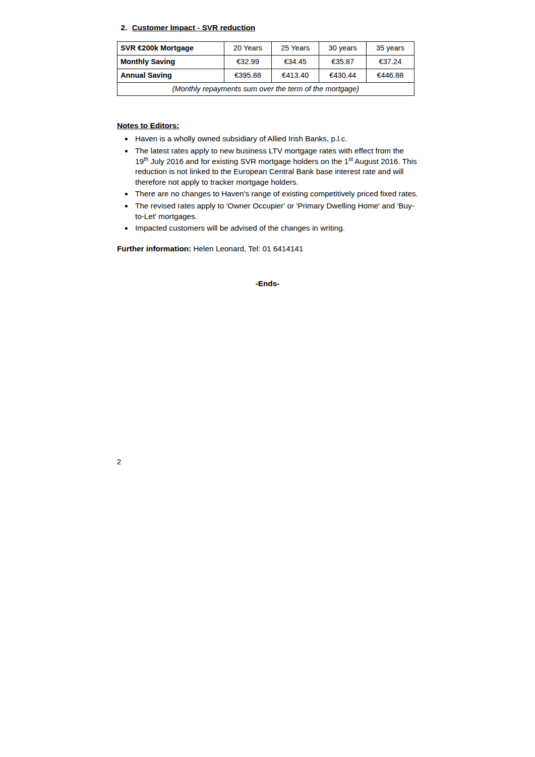Customer Impact - SVR reduction
| SVR €200k Mortgage | 20 Years | 25 Years | 30 years | 35 years |
| Monthly Saving | €32.99 | €34.45 | €35.87 | €37.24 |
| Annual Saving | €395.88 | €413.40 | €430.44 | €446.88 |
| (Monthly repayments sum over the term of the mortgage) |
Notes to Editors:
Haven is a wholly owned subsidiary of Allied Irish Banks, p.l.c.
The latest rates apply to new business LTV mortgage rates with effect from the 19th July 2016 and for existing SVR mortgage holders on the 1st August 2016. This reduction is not linked to the European Central Bank base interest rate and will therefore not apply to tracker mortgage holders.
There are no changes to Haven's range of existing competitively priced fixed rates.
The revised rates apply to 'Owner Occupier' or 'Primary Dwelling Home' and 'Buy-to-Let' mortgages.
Impacted customers will be advised of the changes in writing.
Further information: Helen Leonard, Tel: 01 6414141
-Ends-
2